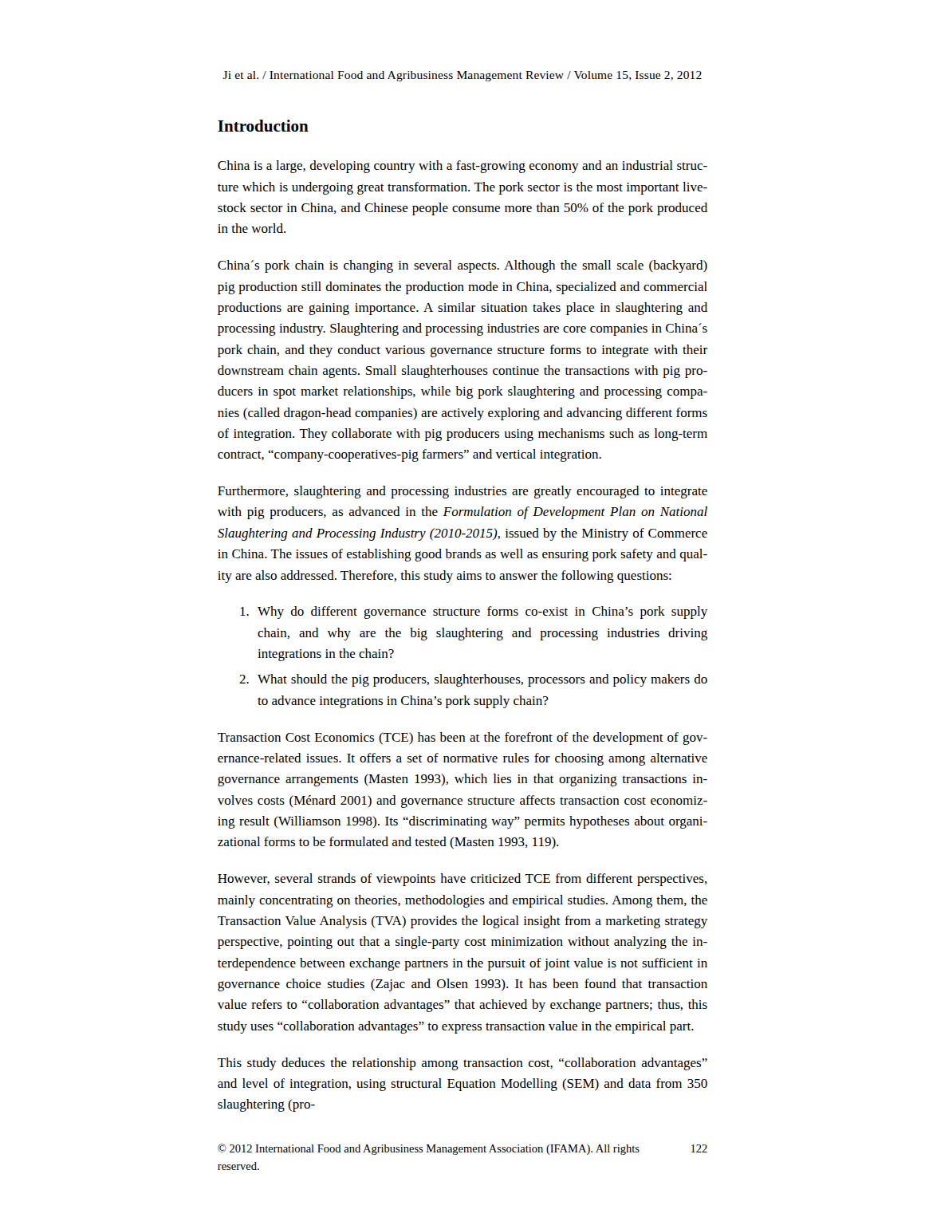Ji et al. / International Food and Agribusiness Management Review / Volume 15, Issue 2, 2012
Introduction
China is a large, developing country with a fast-growing economy and an industrial structure which is undergoing great transformation. The pork sector is the most important livestock sector in China, and Chinese people consume more than 50% of the pork produced in the world.
China´s pork chain is changing in several aspects. Although the small scale (backyard) pig production still dominates the production mode in China, specialized and commercial productions are gaining importance. A similar situation takes place in slaughtering and processing industry. Slaughtering and processing industries are core companies in China´s pork chain, and they conduct various governance structure forms to integrate with their downstream chain agents. Small slaughterhouses continue the transactions with pig producers in spot market relationships, while big pork slaughtering and processing companies (called dragon-head companies) are actively exploring and advancing different forms of integration. They collaborate with pig producers using mechanisms such as long-term contract, “company-cooperatives-pig farmers” and vertical integration.
Furthermore, slaughtering and processing industries are greatly encouraged to integrate with pig producers, as advanced in the Formulation of Development Plan on National Slaughtering and Processing Industry (2010-2015), issued by the Ministry of Commerce in China. The issues of establishing good brands as well as ensuring pork safety and quality are also addressed. Therefore, this study aims to answer the following questions:
Why do different governance structure forms co-exist in China’s pork supply chain, and why are the big slaughtering and processing industries driving integrations in the chain?
What should the pig producers, slaughterhouses, processors and policy makers do to advance integrations in China’s pork supply chain?
Transaction Cost Economics (TCE) has been at the forefront of the development of governance-related issues. It offers a set of normative rules for choosing among alternative governance arrangements (Masten 1993), which lies in that organizing transactions involves costs (Ménard 2001) and governance structure affects transaction cost economizing result (Williamson 1998). Its “discriminating way” permits hypotheses about organizational forms to be formulated and tested (Masten 1993, 119).
However, several strands of viewpoints have criticized TCE from different perspectives, mainly concentrating on theories, methodologies and empirical studies. Among them, the Transaction Value Analysis (TVA) provides the logical insight from a marketing strategy perspective, pointing out that a single-party cost minimization without analyzing the interdependence between exchange partners in the pursuit of joint value is not sufficient in governance choice studies (Zajac and Olsen 1993). It has been found that transaction value refers to “collaboration advantages” that achieved by exchange partners; thus, this study uses “collaboration advantages” to express transaction value in the empirical part.
This study deduces the relationship among transaction cost, “collaboration advantages” and level of integration, using structural Equation Modelling (SEM) and data from 350 slaughtering (pro-
© 2012 International Food and Agribusiness Management Association (IFAMA). All rights reserved.
122